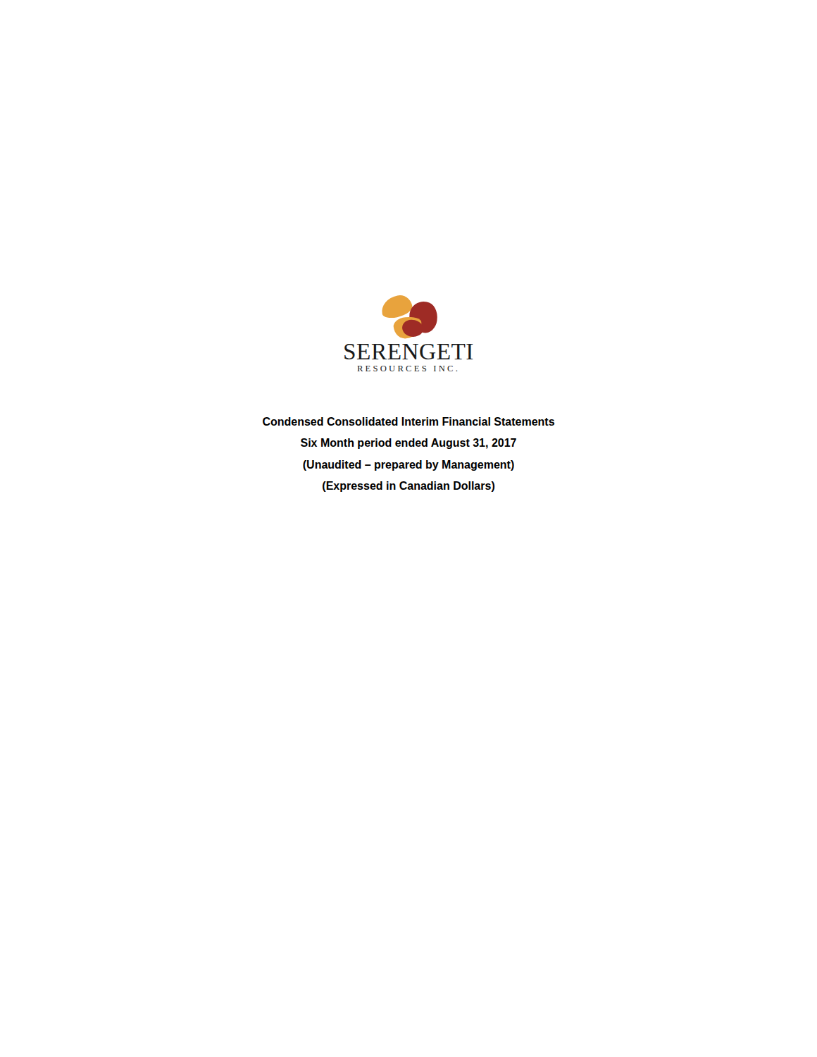SERENGETI
RESOURCES INC.
Condensed Consolidated Interim Financial Statements
Six Month period ended August 31, 2017
(Unaudited – prepared by Management)
(Expressed in Canadian Dollars)